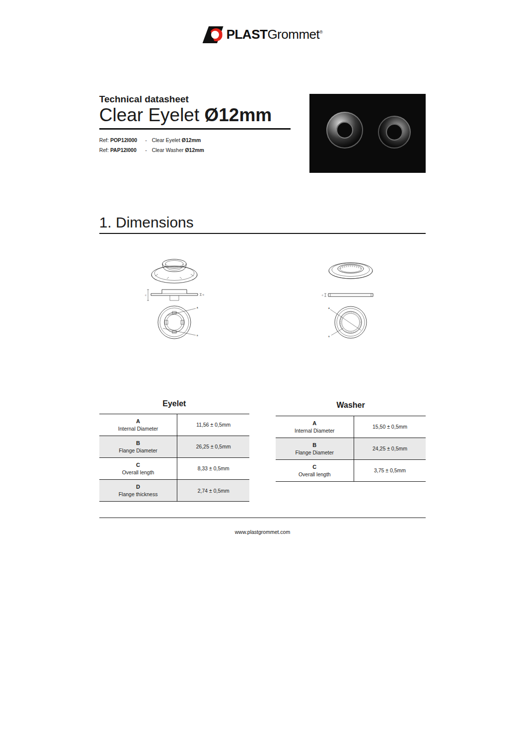PLASTGrommet®
Technical datasheet
Clear Eyelet Ø12mm
| Ref: POP12I000 | - | Clear Eyelet Ø12mm |
| Ref: PAP12I000 | - | Clear Washer Ø12mm |
1. Dimensions
C D A B
Eyelet
| A Internal Diameter | 11,56 ± 0,5mm |
| B Flange Diameter | 26,25 ± 0,5mm |
| C Overall length | 8,33 ± 0,5mm |
| D Flange thickness | 2,74 ± 0,5mm |
C A B
Washer
| A Internal Diameter | 15,50 ± 0,5mm |
| B Flange Diameter | 24,25 ± 0,5mm |
| C Overall length | 3,75 ± 0,5mm |
www.plastgrommet.com